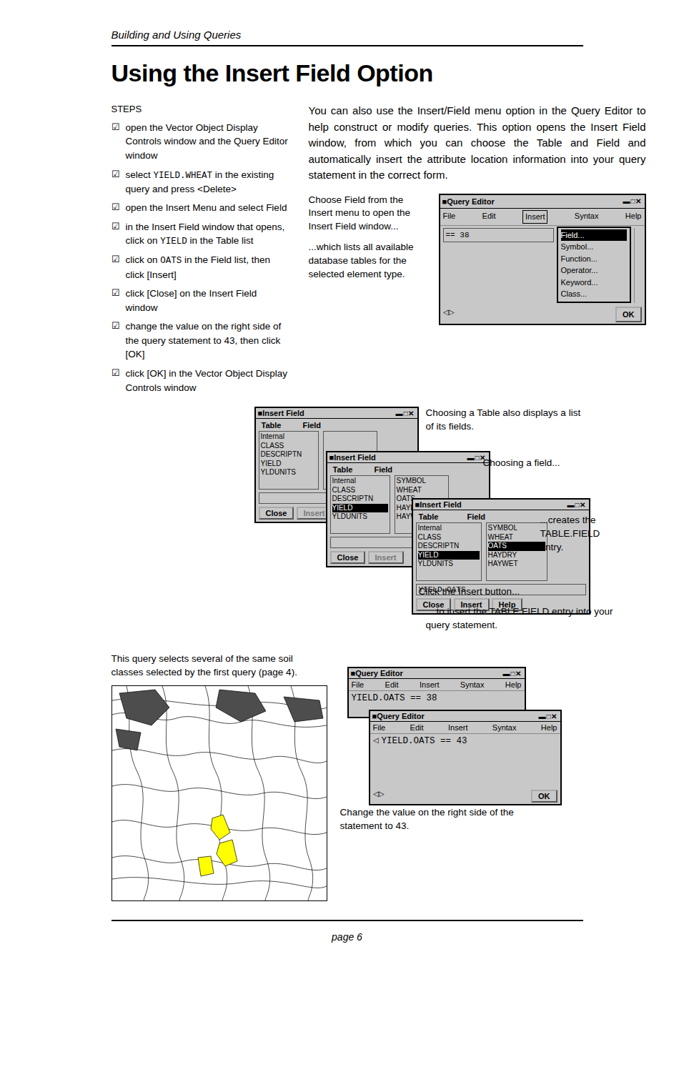Building and Using Queries
Using the Insert Field Option
STEPS
open the Vector Object Display Controls window and the Query Editor window
select YIELD.WHEAT in the existing query and press <Delete>
open the Insert Menu and select Field
in the Insert Field window that opens, click on YIELD in the Table list
click on OATS in the Field list, then click [Insert]
click [Close] on the Insert Field window
change the value on the right side of the query statement to 43, then click [OK]
click [OK] in the Vector Object Display Controls window
You can also use the Insert/Field menu option in the Query Editor to help construct or modify queries. This option opens the Insert Field window, from which you can choose the Table and Field and automatically insert the attribute location information into your query statement in the correct form.
Choose Field from the Insert menu to open the Insert Field window...
...which lists all available database tables for the selected element type.
■Query Editor▬□✕
File Edit Insert Syntax Help
== 38
Field...
Symbol...
Function...
Operator...
Keyword...
Class...
◁▷ OK
■Insert Field▬□✕
Table Field
Internal
CLASS
DESCRIPTN
YIELD
YLDUNITS
Close Insert
■Insert Field▬□✕
Table Field
Internal
CLASS
DESCRIPTN
YIELDYLDUNITS
SYMBOL
WHEAT
OATS
HAYDRY
HAYWET
Close Insert
■Insert Field▬□✕
Table Field
Internal
CLASS
DESCRIPTN
YIELDYLDUNITS
SYMBOL
WHEAT
OATSHAYDRY
HAYWET
YIELD.OATS
Close Insert Help
Choosing a Table also displays a list of its fields.
Choosing a field...
...creates the TABLE.FIELD entry.
Click the Insert button...
... to insert the TABLE.FIELD entry into your query statement.
This query selects several of the same soil classes selected by the first query (page 4).
■Query Editor▬□✕
File Edit Insert Syntax Help
YIELD.OATS == 38
■Query Editor▬□✕
File Edit Insert Syntax Help
◁ YIELD.OATS == 43
◁▷ OK
Change the value on the right side of the statement to 43.
page 6